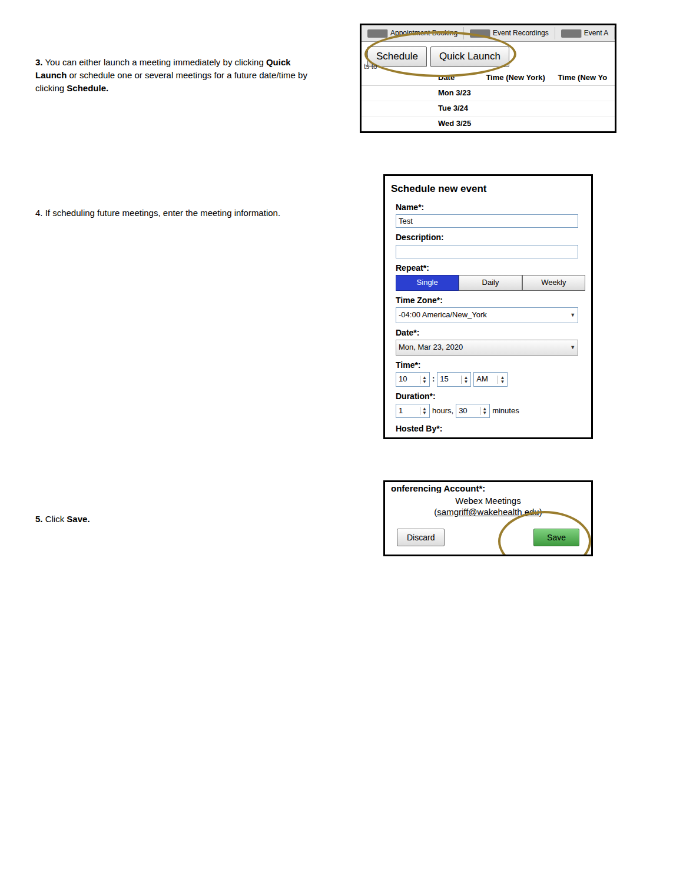3. You can either launch a meeting immediately by clicking Quick Launch or schedule one or several meetings for a future date/time by clicking Schedule.
Appointment Booking Event Recordings Event A
Schedule Quick Launch
ts to
| Date | Time (New York) | Time (New Yo |
| --- | --- | --- |
| Mon 3/23 | | |
| Tue 3/24 | | |
| Wed 3/25 | | |
4. If scheduling future meetings, enter the meeting information.
Schedule new event
Name*: Description: Repeat*:
Single
Daily
Weekly
Time Zone*:
-04:00 America/New_York▼
Date*:
Mon, Mar 23, 2020▼
Time*:
10▲
▼
:
15▲
▼
AM▲
▼
Duration*:
1▲
▼
hours,
30▲
▼
minutes
Hosted By*:
5. Click Save.
onferencing Account*:
Webex Meetings
(samgriff@wakehealth.edu)
Discard Save